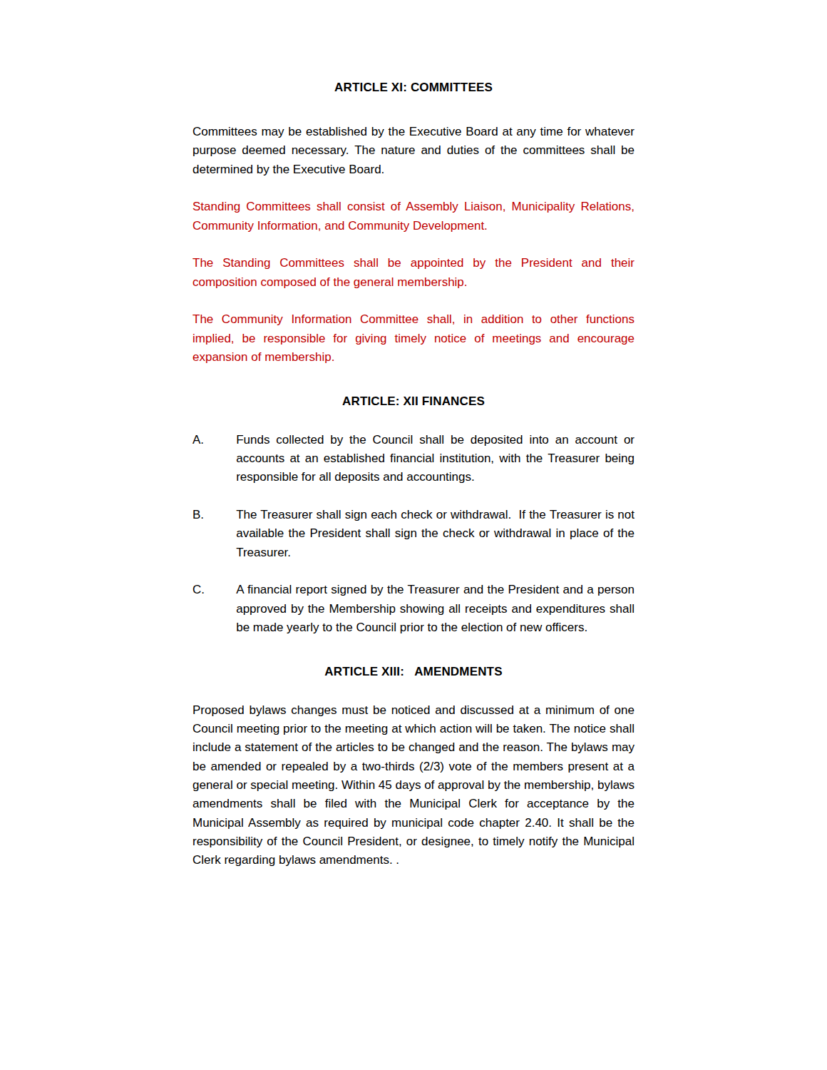ARTICLE XI: COMMITTEES
Committees may be established by the Executive Board at any time for whatever purpose deemed necessary. The nature and duties of the committees shall be determined by the Executive Board.
Standing Committees shall consist of Assembly Liaison, Municipality Relations, Community Information, and Community Development.
The Standing Committees shall be appointed by the President and their composition composed of the general membership.
The Community Information Committee shall, in addition to other functions implied, be responsible for giving timely notice of meetings and encourage expansion of membership.
ARTICLE: XII FINANCES
A.
Funds collected by the Council shall be deposited into an account or accounts at an established financial institution, with the Treasurer being responsible for all deposits and accountings.
B.
The Treasurer shall sign each check or withdrawal. If the Treasurer is not available the President shall sign the check or withdrawal in place of the Treasurer.
C.
A financial report signed by the Treasurer and the President and a person approved by the Membership showing all receipts and expenditures shall be made yearly to the Council prior to the election of new officers.
ARTICLE XIII: AMENDMENTS
Proposed bylaws changes must be noticed and discussed at a minimum of one Council meeting prior to the meeting at which action will be taken. The notice shall include a statement of the articles to be changed and the reason. The bylaws may be amended or repealed by a two-thirds (2/3) vote of the members present at a general or special meeting. Within 45 days of approval by the membership, bylaws amendments shall be filed with the Municipal Clerk for acceptance by the Municipal Assembly as required by municipal code chapter 2.40. It shall be the responsibility of the Council President, or designee, to timely notify the Municipal Clerk regarding bylaws amendments. .